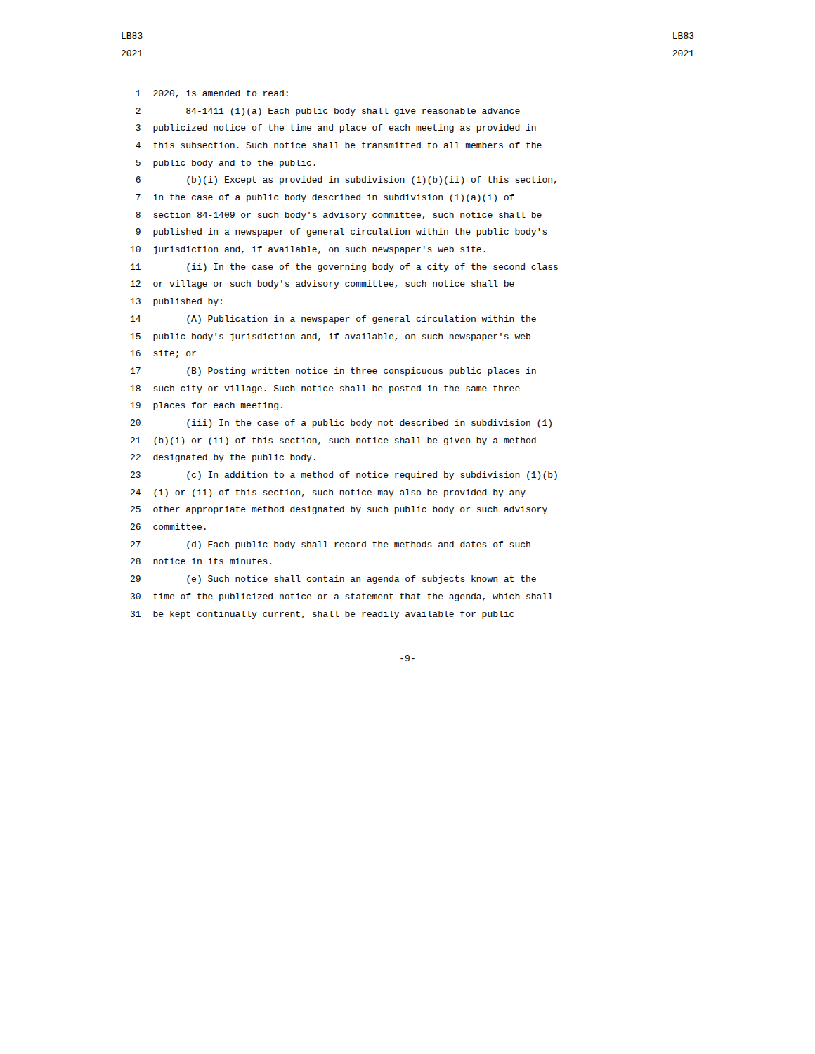LB83 2021
LB83 2021
2020, is amended to read:
84-1411 (1)(a) Each public body shall give reasonable advance
publicized notice of the time and place of each meeting as provided in
this subsection. Such notice shall be transmitted to all members of the
public body and to the public.
(b)(i) Except as provided in subdivision (1)(b)(ii) of this section,
in the case of a public body described in subdivision (1)(a)(i) of
section 84-1409 or such body's advisory committee, such notice shall be
published in a newspaper of general circulation within the public body's
jurisdiction and, if available, on such newspaper's web site.
(ii) In the case of the governing body of a city of the second class
or village or such body's advisory committee, such notice shall be
published by:
(A) Publication in a newspaper of general circulation within the
public body's jurisdiction and, if available, on such newspaper's web
site; or
(B) Posting written notice in three conspicuous public places in
such city or village. Such notice shall be posted in the same three
places for each meeting.
(iii) In the case of a public body not described in subdivision (1)
(b)(i) or (ii) of this section, such notice shall be given by a method
designated by the public body.
(c) In addition to a method of notice required by subdivision (1)(b)
(i) or (ii) of this section, such notice may also be provided by any
other appropriate method designated by such public body or such advisory
committee.
(d) Each public body shall record the methods and dates of such
notice in its minutes.
(e) Such notice shall contain an agenda of subjects known at the
time of the publicized notice or a statement that the agenda, which shall
be kept continually current, shall be readily available for public
-9-